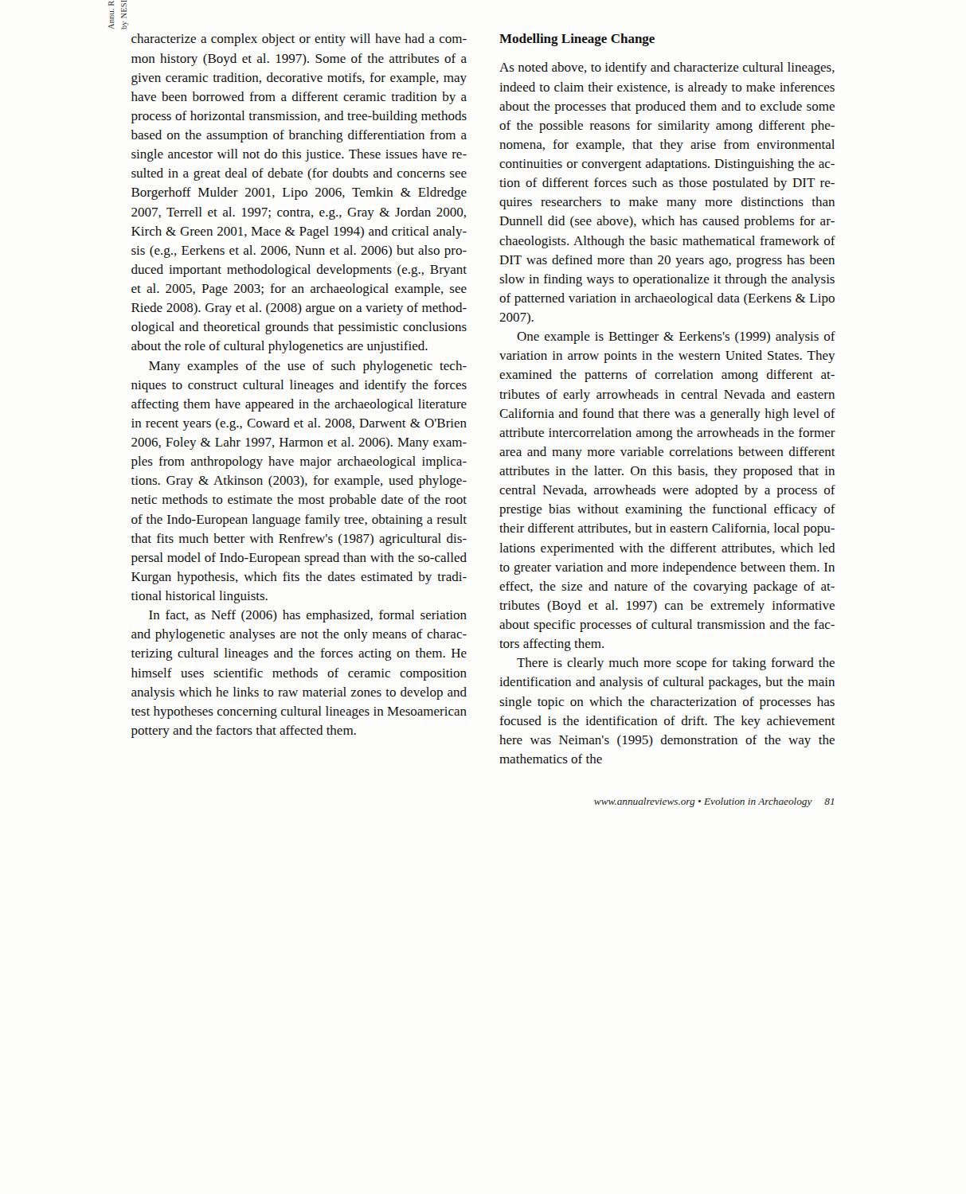Annu. Rev. Anthropol. 2008.37:75-91. Downloaded from arjournals.annualreviews.org
by NESLi2 on 04/08/09. For personal use only.
characterize a complex object or entity will have had a common history (Boyd et al. 1997). Some of the attributes of a given ceramic tradition, decorative motifs, for example, may have been borrowed from a different ceramic tradition by a process of horizontal transmission, and tree-building methods based on the assumption of branching differentiation from a single ancestor will not do this justice. These issues have resulted in a great deal of debate (for doubts and concerns see Borgerhoff Mulder 2001, Lipo 2006, Temkin & Eldredge 2007, Terrell et al. 1997; contra, e.g., Gray & Jordan 2000, Kirch & Green 2001, Mace & Pagel 1994) and critical analysis (e.g., Eerkens et al. 2006, Nunn et al. 2006) but also produced important methodological developments (e.g., Bryant et al. 2005, Page 2003; for an archaeological example, see Riede 2008). Gray et al. (2008) argue on a variety of methodological and theoretical grounds that pessimistic conclusions about the role of cultural phylogenetics are unjustified.
Many examples of the use of such phylogenetic techniques to construct cultural lineages and identify the forces affecting them have appeared in the archaeological literature in recent years (e.g., Coward et al. 2008, Darwent & O'Brien 2006, Foley & Lahr 1997, Harmon et al. 2006). Many examples from anthropology have major archaeological implications. Gray & Atkinson (2003), for example, used phylogenetic methods to estimate the most probable date of the root of the Indo-European language family tree, obtaining a result that fits much better with Renfrew's (1987) agricultural dispersal model of Indo-European spread than with the so-called Kurgan hypothesis, which fits the dates estimated by traditional historical linguists.
In fact, as Neff (2006) has emphasized, formal seriation and phylogenetic analyses are not the only means of characterizing cultural lineages and the forces acting on them. He himself uses scientific methods of ceramic composition analysis which he links to raw material zones to develop and test hypotheses concerning cultural lineages in Mesoamerican pottery and the factors that affected them.
Modelling Lineage Change
As noted above, to identify and characterize cultural lineages, indeed to claim their existence, is already to make inferences about the processes that produced them and to exclude some of the possible reasons for similarity among different phenomena, for example, that they arise from environmental continuities or convergent adaptations. Distinguishing the action of different forces such as those postulated by DIT requires researchers to make many more distinctions than Dunnell did (see above), which has caused problems for archaeologists. Although the basic mathematical framework of DIT was defined more than 20 years ago, progress has been slow in finding ways to operationalize it through the analysis of patterned variation in archaeological data (Eerkens & Lipo 2007).
One example is Bettinger & Eerkens's (1999) analysis of variation in arrow points in the western United States. They examined the patterns of correlation among different attributes of early arrowheads in central Nevada and eastern California and found that there was a generally high level of attribute intercorrelation among the arrowheads in the former area and many more variable correlations between different attributes in the latter. On this basis, they proposed that in central Nevada, arrowheads were adopted by a process of prestige bias without examining the functional efficacy of their different attributes, but in eastern California, local populations experimented with the different attributes, which led to greater variation and more independence between them. In effect, the size and nature of the covarying package of attributes (Boyd et al. 1997) can be extremely informative about specific processes of cultural transmission and the factors affecting them.
There is clearly much more scope for taking forward the identification and analysis of cultural packages, but the main single topic on which the characterization of processes has focused is the identification of drift. The key achievement here was Neiman's (1995) demonstration of the way the mathematics of the
www.annualreviews.org • Evolution in Archaeology 81